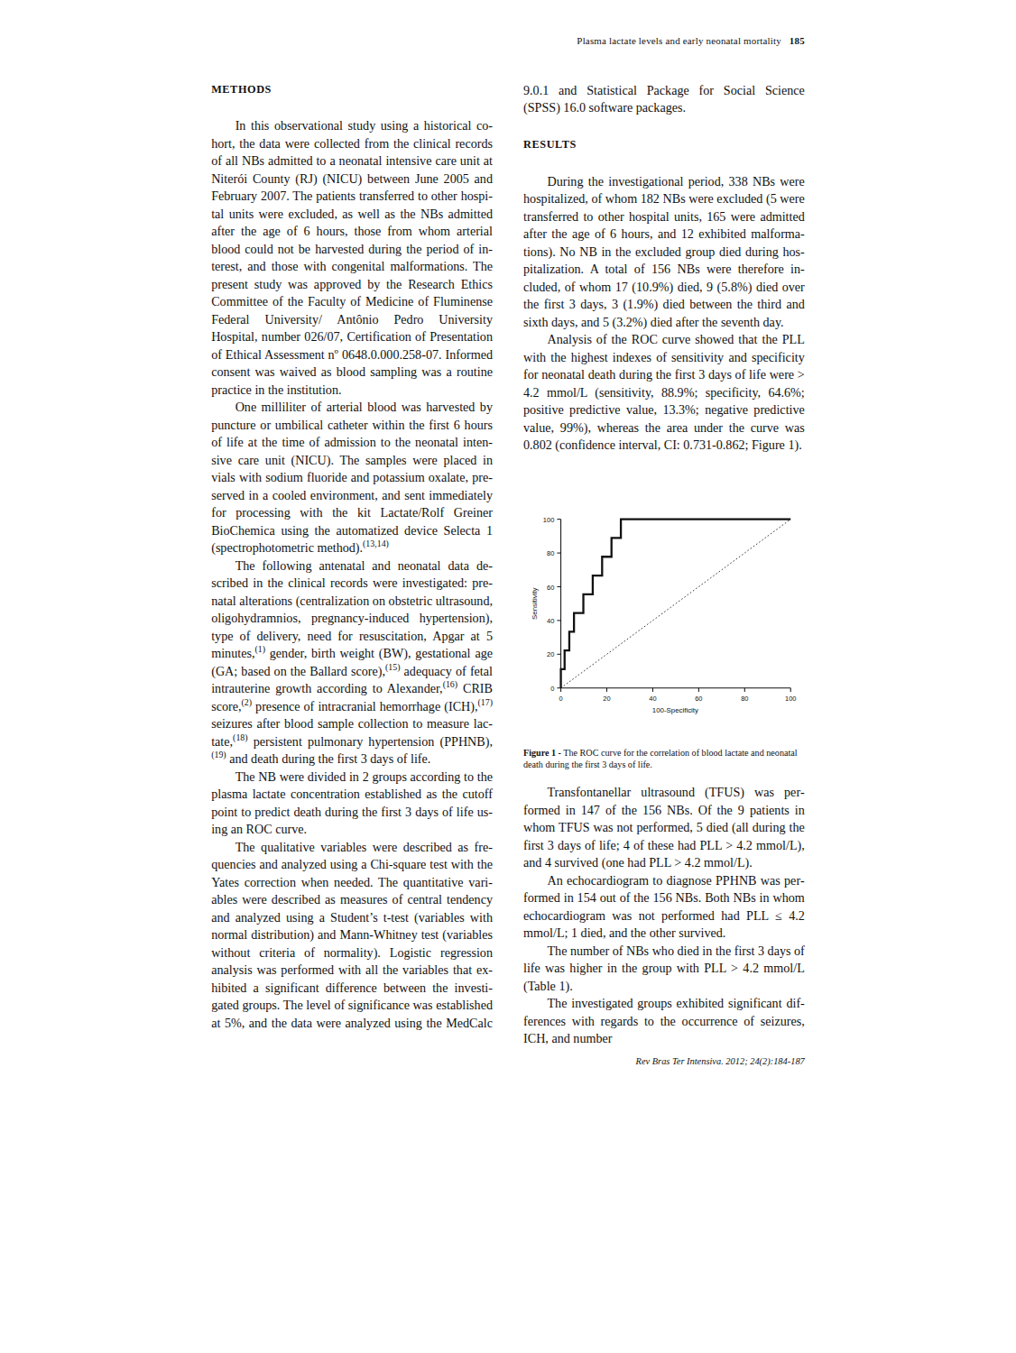Plasma lactate levels and early neonatal mortality 185
Methods
In this observational study using a historical cohort, the data were collected from the clinical records of all NBs admitted to a neonatal intensive care unit at Niterói County (RJ) (NICU) between June 2005 and February 2007. The patients transferred to other hospital units were excluded, as well as the NBs admitted after the age of 6 hours, those from whom arterial blood could not be harvested during the period of interest, and those with congenital malformations. The present study was approved by the Research Ethics Committee of the Faculty of Medicine of Fluminense Federal University/ Antônio Pedro University Hospital, number 026/07, Certification of Presentation of Ethical Assessment nº 0648.0.000.258-07. Informed consent was waived as blood sampling was a routine practice in the institution.
One milliliter of arterial blood was harvested by puncture or umbilical catheter within the first 6 hours of life at the time of admission to the neonatal intensive care unit (NICU). The samples were placed in vials with sodium fluoride and potassium oxalate, preserved in a cooled environment, and sent immediately for processing with the kit Lactate/Rolf Greiner BioChemica using the automatized device Selecta 1 (spectrophotometric method).(13,14)
The following antenatal and neonatal data described in the clinical records were investigated: prenatal alterations (centralization on obstetric ultrasound, oligohydramnios, pregnancy-induced hypertension), type of delivery, need for resuscitation, Apgar at 5 minutes,(1) gender, birth weight (BW), gestational age (GA; based on the Ballard score),(15) adequacy of fetal intrauterine growth according to Alexander,(16) CRIB score,(2) presence of intracranial hemorrhage (ICH),(17) seizures after blood sample collection to measure lactate,(18) persistent pulmonary hypertension (PPHNB),(19) and death during the first 3 days of life.
The NB were divided in 2 groups according to the plasma lactate concentration established as the cutoff point to predict death during the first 3 days of life using an ROC curve.
The qualitative variables were described as frequencies and analyzed using a Chi-square test with the Yates correction when needed. The quantitative variables were described as measures of central tendency and analyzed using a Student’s t-test (variables with normal distribution) and Mann-Whitney test (variables without criteria of normality). Logistic regression analysis was performed with all the variables that exhibited a significant difference between the investigated groups. The level of significance was established at 5%, and the data were analyzed using the MedCalc 9.0.1 and Statistical Package for Social Science (SPSS) 16.0 software packages.
Results
During the investigational period, 338 NBs were hospitalized, of whom 182 NBs were excluded (5 were transferred to other hospital units, 165 were admitted after the age of 6 hours, and 12 exhibited malformations). No NB in the excluded group died during hospitalization. A total of 156 NBs were therefore included, of whom 17 (10.9%) died, 9 (5.8%) died over the first 3 days, 3 (1.9%) died between the third and sixth days, and 5 (3.2%) died after the seventh day.
Analysis of the ROC curve showed that the PLL with the highest indexes of sensitivity and specificity for neonatal death during the first 3 days of life were > 4.2 mmol/L (sensitivity, 88.9%; specificity, 64.6%; positive predictive value, 13.3%; negative predictive value, 99%), whereas the area under the curve was 0.802 (confidence interval, CI: 0.731-0.862; Figure 1).
0 20 40 60 80 100 0 20 40 60 80 100 100-Specificity Sensitivity
Figure 1 - The ROC curve for the correlation of blood lactate and neonatal death during the first 3 days of life.
Transfontanellar ultrasound (TFUS) was performed in 147 of the 156 NBs. Of the 9 patients in whom TFUS was not performed, 5 died (all during the first 3 days of life; 4 of these had PLL > 4.2 mmol/L), and 4 survived (one had PLL > 4.2 mmol/L).
An echocardiogram to diagnose PPHNB was performed in 154 out of the 156 NBs. Both NBs in whom echocardiogram was not performed had PLL ≤ 4.2 mmol/L; 1 died, and the other survived.
The number of NBs who died in the first 3 days of life was higher in the group with PLL > 4.2 mmol/L (Table 1).
The investigated groups exhibited significant differences with regards to the occurrence of seizures, ICH, and number
Rev Bras Ter Intensiva. 2012; 24(2):184-187